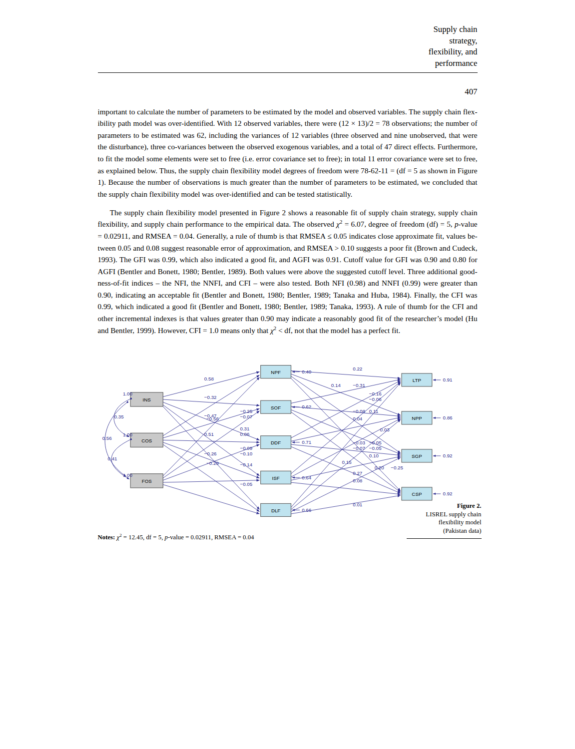Supply chain
strategy,
flexibility, and
performance
407
important to calculate the number of parameters to be estimated by the model and observed variables. The supply chain flexibility path model was over-identified. With 12 observed variables, there were (12 × 13)/2 = 78 observations; the number of parameters to be estimated was 62, including the variances of 12 variables (three observed and nine unobserved, that were the disturbance), three co-variances between the observed exogenous variables, and a total of 47 direct effects. Furthermore, to fit the model some elements were set to free (i.e. error covariance set to free); in total 11 error covariance were set to free, as explained below. Thus, the supply chain flexibility model degrees of freedom were 78-62-11 = (df = 5 as shown in Figure 1). Because the number of observations is much greater than the number of parameters to be estimated, we concluded that the supply chain flexibility model was over-identified and can be tested statistically.
The supply chain flexibility model presented in Figure 2 shows a reasonable fit of supply chain strategy, supply chain flexibility, and supply chain performance to the empirical data. The observed χ2 = 6.07, degree of freedom (df) = 5, p-value = 0.02911, and RMSEA = 0.04. Generally, a rule of thumb is that RMSEA ≤ 0.05 indicates close approximate fit, values between 0.05 and 0.08 suggest reasonable error of approximation, and RMSEA > 0.10 suggests a poor fit (Brown and Cudeck, 1993). The GFI was 0.99, which also indicated a good fit, and AGFI was 0.91. Cutoff value for GFI was 0.90 and 0.80 for AGFI (Bentler and Bonett, 1980; Bentler, 1989). Both values were above the suggested cutoff level. Three additional goodness-of-fit indices – the NFI, the NNFI, and CFI – were also tested. Both NFI (0.98) and NNFI (0.99) were greater than 0.90, indicating an acceptable fit (Bentler and Bonett, 1980; Bentler, 1989; Tanaka and Huba, 1984). Finally, the CFI was 0.99, which indicated a good fit (Bentler and Bonett, 1980; Bentler, 1989; Tanaka, 1993). A rule of thumb for the CFI and other incremental indexes is that values greater than 0.90 may indicate a reasonably good fit of the researcher’s model (Hu and Bentler, 1999). However, CFI = 1.0 means only that χ2 < df, not that the model has a perfect fit.
INS COS FOS NPF SOF DDF ISF DLF LTP NPP SGP CSP 0.35 0.41 0.56 1.00 1.00 1.00 0.58 −0.32 −0.47 0.51 −0.26 −0.56 −0.29 −0.25 −0.07 0.31 0.06 −0.09 −0.10 −0.14 −0.05 0.40 0.62 0.71 0.64 0.66 0.22 0.14 −0.31 −0.16 −0.06 −0.08 0.11 0.04 0.03 −0.03 −0.05 −0.07 −0.05 0.15 0.10 0.27 0.20 −0.25 0.08 0.01 0.91 0.86 0.92 0.92
Notes: χ2 = 12.45, df = 5, p-value = 0.02911, RMSEA = 0.04
Figure 2.
LISREL supply chain
flexibility model
(Pakistan data)